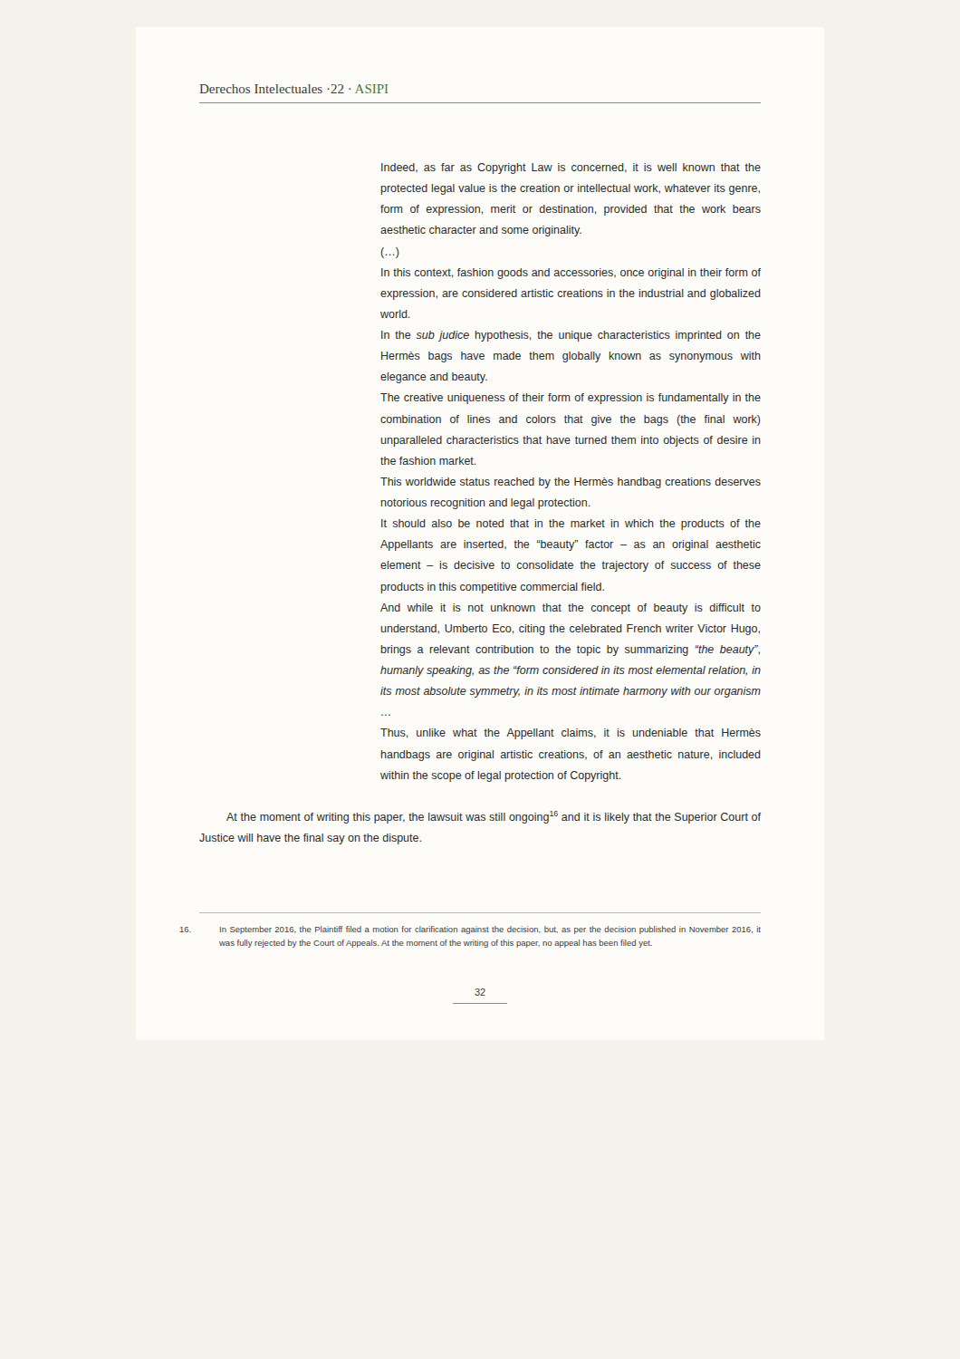Derechos Intelectuales ·22 · ASIPI
Indeed, as far as Copyright Law is concerned, it is well known that the protected legal value is the creation or intellectual work, whatever its genre, form of expression, merit or destination, provided that the work bears aesthetic character and some originality.
(…)
In this context, fashion goods and accessories, once original in their form of expression, are considered artistic creations in the industrial and globalized world.
In the sub judice hypothesis, the unique characteristics imprinted on the Hermès bags have made them globally known as synonymous with elegance and beauty.
The creative uniqueness of their form of expression is fundamentally in the combination of lines and colors that give the bags (the final work) unparalleled characteristics that have turned them into objects of desire in the fashion market.
This worldwide status reached by the Hermès handbag creations deserves notorious recognition and legal protection.
It should also be noted that in the market in which the products of the Appellants are inserted, the “beauty” factor – as an original aesthetic element – is decisive to consolidate the trajectory of success of these products in this competitive commercial field.
And while it is not unknown that the concept of beauty is difficult to understand, Umberto Eco, citing the celebrated French writer Victor Hugo, brings a relevant contribution to the topic by summarizing “the beauty”, humanly speaking, as the “form considered in its most elemental relation, in its most absolute symmetry, in its most intimate harmony with our organism …
Thus, unlike what the Appellant claims, it is undeniable that Hermès handbags are original artistic creations, of an aesthetic nature, included within the scope of legal protection of Copyright.
At the moment of writing this paper, the lawsuit was still ongoing16 and it is likely that the Superior Court of Justice will have the final say on the dispute.
16. In September 2016, the Plaintiff filed a motion for clarification against the decision, but, as per the decision published in November 2016, it was fully rejected by the Court of Appeals. At the moment of the writing of this paper, no appeal has been filed yet.
32